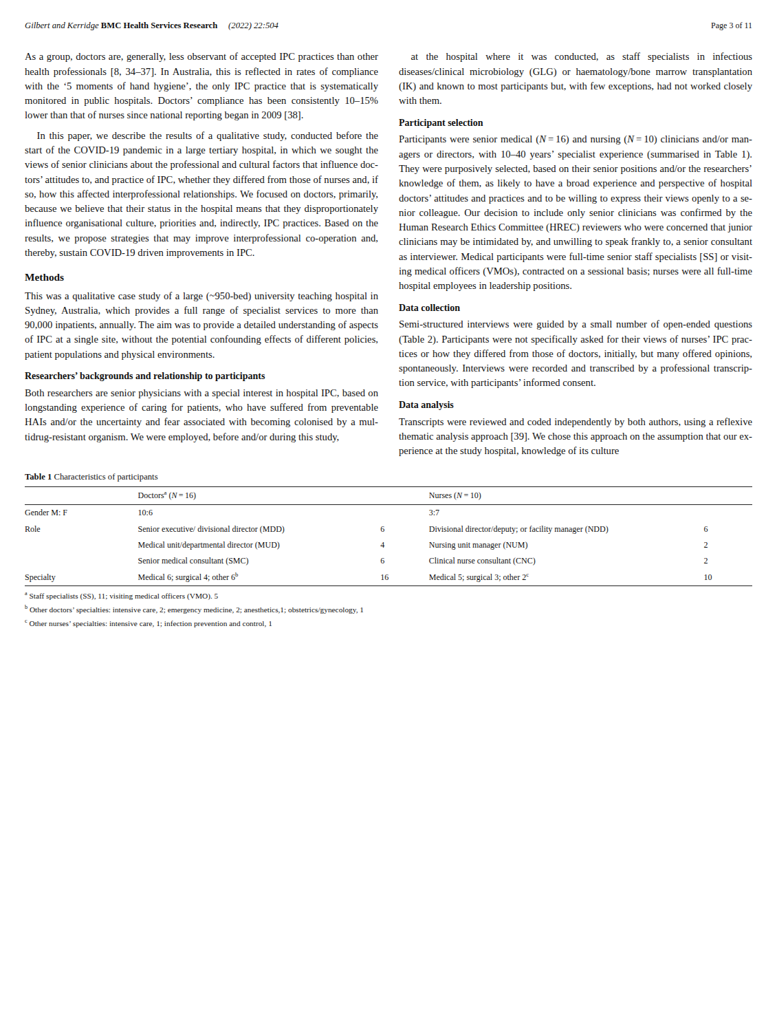Gilbert and Kerridge BMC Health Services Research (2022) 22:504
Page 3 of 11
As a group, doctors are, generally, less observant of accepted IPC practices than other health professionals [8, 34–37]. In Australia, this is reflected in rates of compliance with the ‘5 moments of hand hygiene’, the only IPC practice that is systematically monitored in public hospitals. Doctors’ compliance has been consistently 10–15% lower than that of nurses since national reporting began in 2009 [38].
In this paper, we describe the results of a qualitative study, conducted before the start of the COVID-19 pandemic in a large tertiary hospital, in which we sought the views of senior clinicians about the professional and cultural factors that influence doctors’ attitudes to, and practice of IPC, whether they differed from those of nurses and, if so, how this affected interprofessional relationships. We focused on doctors, primarily, because we believe that their status in the hospital means that they disproportionately influence organisational culture, priorities and, indirectly, IPC practices. Based on the results, we propose strategies that may improve interprofessional co-operation and, thereby, sustain COVID-19 driven improvements in IPC.
Methods
This was a qualitative case study of a large (~950-bed) university teaching hospital in Sydney, Australia, which provides a full range of specialist services to more than 90,000 inpatients, annually. The aim was to provide a detailed understanding of aspects of IPC at a single site, without the potential confounding effects of different policies, patient populations and physical environments.
Researchers’ backgrounds and relationship to participants
Both researchers are senior physicians with a special interest in hospital IPC, based on longstanding experience of caring for patients, who have suffered from preventable HAIs and/or the uncertainty and fear associated with becoming colonised by a multidrug-resistant organism. We were employed, before and/or during this study,
at the hospital where it was conducted, as staff specialists in infectious diseases/clinical microbiology (GLG) or haematology/bone marrow transplantation (IK) and known to most participants but, with few exceptions, had not worked closely with them.
Participant selection
Participants were senior medical (N = 16) and nursing (N = 10) clinicians and/or managers or directors, with 10–40 years’ specialist experience (summarised in Table 1). They were purposively selected, based on their senior positions and/or the researchers’ knowledge of them, as likely to have a broad experience and perspective of hospital doctors’ attitudes and practices and to be willing to express their views openly to a senior colleague. Our decision to include only senior clinicians was confirmed by the Human Research Ethics Committee (HREC) reviewers who were concerned that junior clinicians may be intimidated by, and unwilling to speak frankly to, a senior consultant as interviewer. Medical participants were full-time senior staff specialists [SS] or visiting medical officers (VMOs), contracted on a sessional basis; nurses were all full-time hospital employees in leadership positions.
Data collection
Semi-structured interviews were guided by a small number of open-ended questions (Table 2). Participants were not specifically asked for their views of nurses’ IPC practices or how they differed from those of doctors, initially, but many offered opinions, spontaneously. Interviews were recorded and transcribed by a professional transcription service, with participants’ informed consent.
Data analysis
Transcripts were reviewed and coded independently by both authors, using a reflexive thematic analysis approach [39]. We chose this approach on the assumption that our experience at the study hospital, knowledge of its culture
Table 1 Characteristics of participants
| | Doctors a ( N = 16) | | Nurses ( N = 10) | |
| --- | --- | --- | --- | --- |
| Gender M: F | 10:6 | | 3:7 | |
| Role | Senior executive/ divisional director (MDD) | 6 | Divisional director/deputy; or facility manager (NDD) | 6 |
| | Medical unit/departmental director (MUD) | 4 | Nursing unit manager (NUM) | 2 |
| | Senior medical consultant (SMC) | 6 | Clinical nurse consultant (CNC) | 2 |
| Specialty | Medical 6; surgical 4; other 6 b | 16 | Medical 5; surgical 3; other 2 c | 10 |
a Staff specialists (SS), 11; visiting medical officers (VMO). 5
b Other doctors’ specialties: intensive care, 2; emergency medicine, 2; anesthetics,1; obstetrics/gynecology, 1
c Other nurses’ specialties: intensive care, 1; infection prevention and control, 1